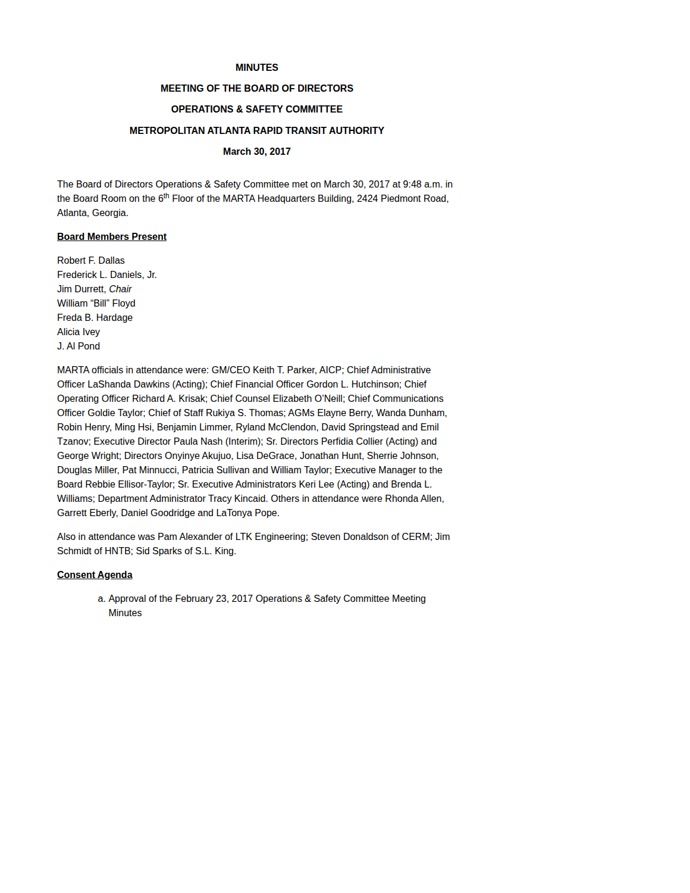MINUTES
MEETING OF THE BOARD OF DIRECTORS
OPERATIONS & SAFETY COMMITTEE
METROPOLITAN ATLANTA RAPID TRANSIT AUTHORITY
March 30, 2017
The Board of Directors Operations & Safety Committee met on March 30, 2017 at 9:48 a.m. in the Board Room on the 6th Floor of the MARTA Headquarters Building, 2424 Piedmont Road, Atlanta, Georgia.
Board Members Present
Robert F. Dallas
Frederick L. Daniels, Jr.
Jim Durrett, Chair
William “Bill” Floyd
Freda B. Hardage
Alicia Ivey
J. Al Pond
MARTA officials in attendance were: GM/CEO Keith T. Parker, AICP; Chief Administrative Officer LaShanda Dawkins (Acting); Chief Financial Officer Gordon L. Hutchinson; Chief Operating Officer Richard A. Krisak; Chief Counsel Elizabeth O’Neill; Chief Communications Officer Goldie Taylor; Chief of Staff Rukiya S. Thomas; AGMs Elayne Berry, Wanda Dunham, Robin Henry, Ming Hsi, Benjamin Limmer, Ryland McClendon, David Springstead and Emil Tzanov; Executive Director Paula Nash (Interim); Sr. Directors Perfidia Collier (Acting) and George Wright; Directors Onyinye Akujuo, Lisa DeGrace, Jonathan Hunt, Sherrie Johnson, Douglas Miller, Pat Minnucci, Patricia Sullivan and William Taylor; Executive Manager to the Board Rebbie Ellisor-Taylor; Sr. Executive Administrators Keri Lee (Acting) and Brenda L. Williams; Department Administrator Tracy Kincaid. Others in attendance were Rhonda Allen, Garrett Eberly, Daniel Goodridge and LaTonya Pope.
Also in attendance was Pam Alexander of LTK Engineering; Steven Donaldson of CERM; Jim Schmidt of HNTB; Sid Sparks of S.L. King.
Consent Agenda
Approval of the February 23, 2017 Operations & Safety Committee Meeting Minutes